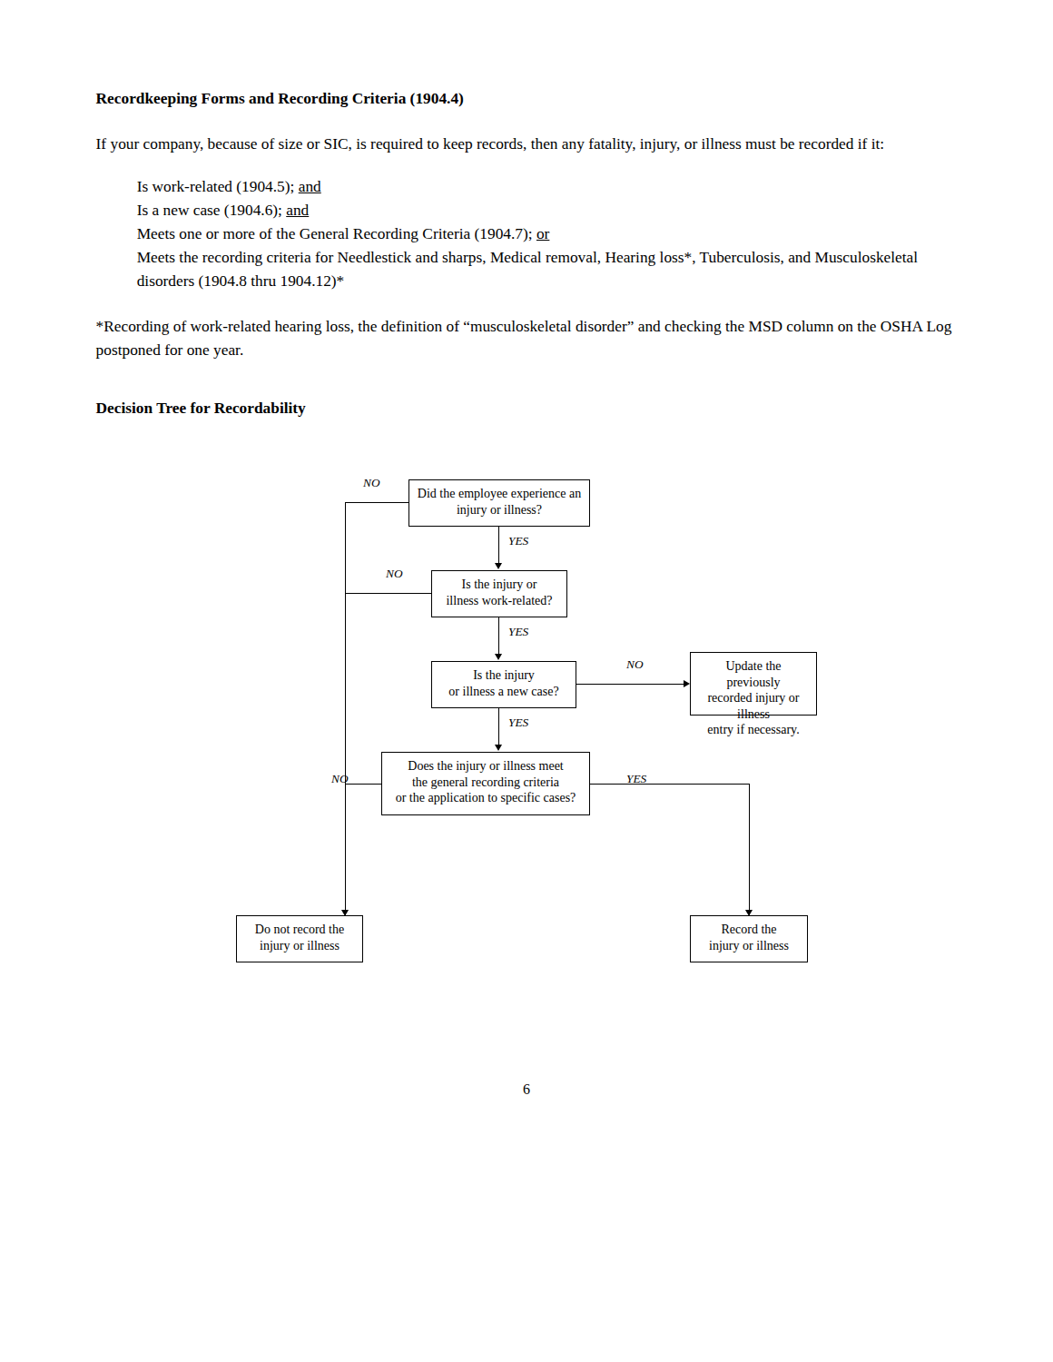Recordkeeping Forms and Recording Criteria (1904.4)
If your company, because of size or SIC, is required to keep records, then any fatality, injury, or illness must be recorded if it:
Is work-related (1904.5); and
Is a new case (1904.6); and
Meets one or more of the General Recording Criteria (1904.7); or
Meets the recording criteria for Needlestick and sharps, Medical removal, Hearing loss*, Tuberculosis, and Musculoskeletal disorders (1904.8 thru 1904.12)*
*Recording of work-related hearing loss, the definition of “musculoskeletal disorder” and checking the MSD column on the OSHA Log postponed for one year.
Decision Tree for Recordability
Did the employee experience an
injury or illness?
NO
YES
Is the injury or
illness work-related?
NO
YES
Is the injury
or illness a new case?
NO
YES
Update the previously
recorded injury or illness
entry if necessary.
Does the injury or illness meet
the general recording criteria
or the application to specific cases?
NO
YES
Do not record the
injury or illness
Record the
injury or illness
6